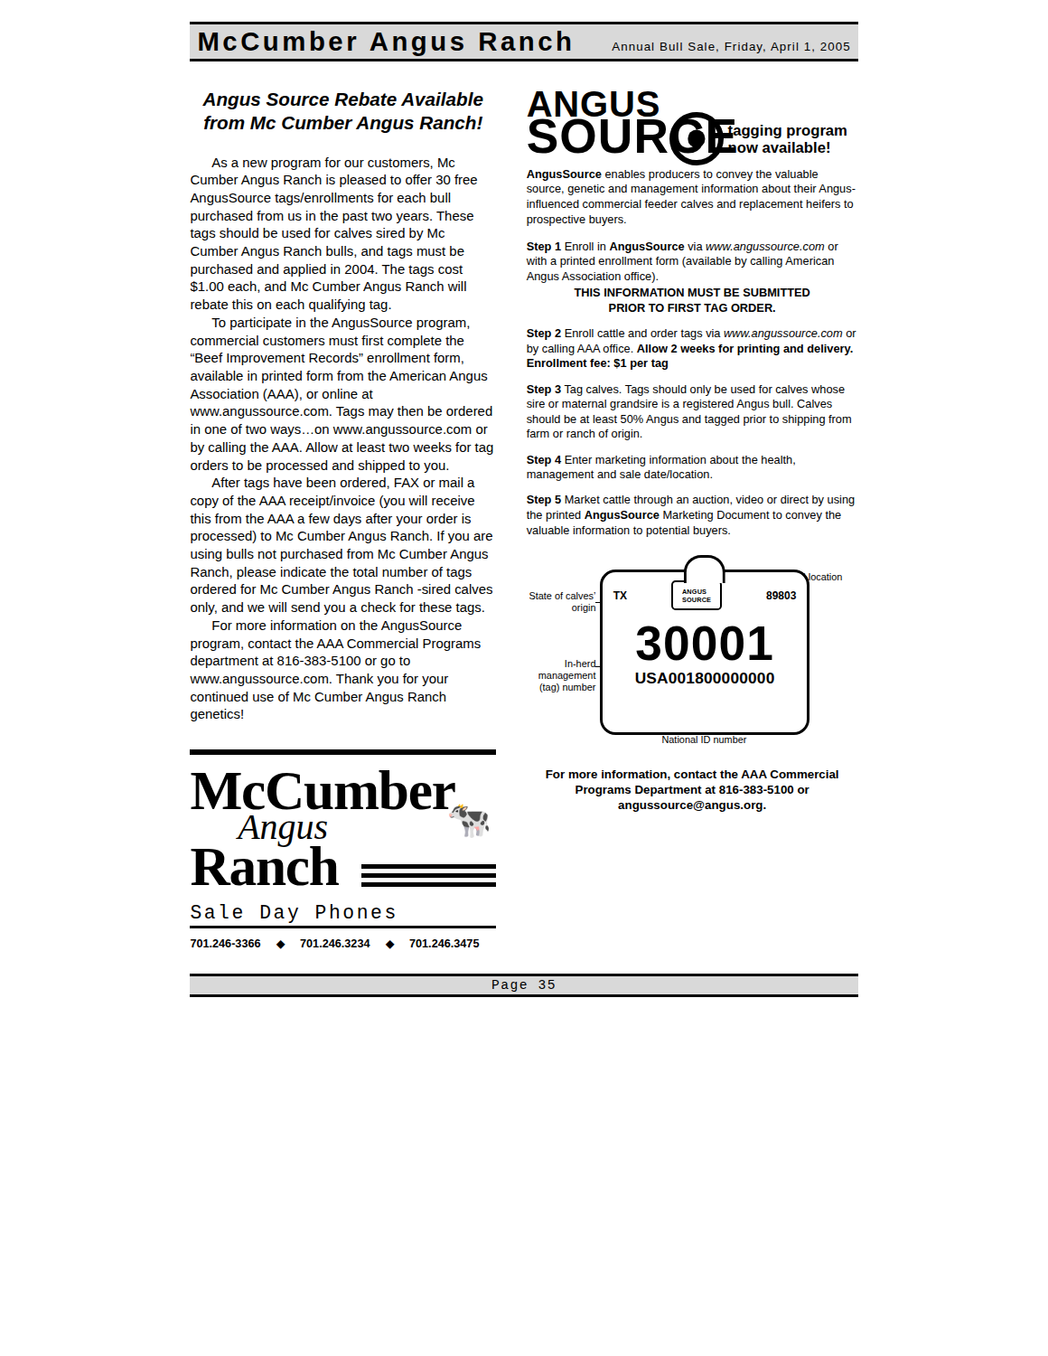McCumber Angus Ranch Annual Bull Sale, Friday, April 1, 2005
Angus Source Rebate Available
from Mc Cumber Angus Ranch!
As a new program for our customers, Mc Cumber Angus Ranch is pleased to offer 30 free AngusSource tags/enrollments for each bull purchased from us in the past two years. These tags should be used for calves sired by Mc Cumber Angus Ranch bulls, and tags must be purchased and applied in 2004. The tags cost $1.00 each, and Mc Cumber Angus Ranch will rebate this on each qualifying tag.
To participate in the AngusSource program, commercial customers must first complete the “Beef Improvement Records” enrollment form, available in printed form from the American Angus Association (AAA), or online at www.angussource.com. Tags may then be ordered in one of two ways…on www.angussource.com or by calling the AAA. Allow at least two weeks for tag orders to be processed and shipped to you.
After tags have been ordered, FAX or mail a copy of the AAA receipt/invoice (you will receive this from the AAA a few days after your order is processed) to Mc Cumber Angus Ranch. If you are using bulls not purchased from Mc Cumber Angus Ranch, please indicate the total number of tags ordered for Mc Cumber Angus Ranch -sired calves only, and we will send you a check for these tags.
For more information on the AngusSource program, contact the AAA Commercial Programs department at 816-383-5100 or go to www.angussource.com. Thank you for your continued use of Mc Cumber Angus Ranch genetics!
McCumber Angus Ranch 🐄
Sale Day Phones
701.246-3366 ◆ 701.246.3234 ◆ 701.246.3475
ANGUS
SOURCE
tagging program
now available!
AngusSource enables producers to convey the valuable source, genetic and management information about their Angus-influenced commercial feeder calves and replacement heifers to prospective buyers.
Step 1 Enroll in AngusSource via www.angussource.com or with a printed enrollment form (available by calling American Angus Association office). THIS INFORMATION MUST BE SUBMITTED
PRIOR TO FIRST TAG ORDER.
Step 2 Enroll cattle and order tags via www.angussource.com or by calling AAA office. Allow 2 weeks for printing and delivery.
Enrollment fee: $1 per tag
Step 3 Tag calves. Tags should only be used for calves whose sire or maternal grandsire is a registered Angus bull. Calves should be at least 50% Angus and tagged prior to shipping from farm or ranch of origin.
Step 4 Enter marketing information about the health, management and sale date/location.
Step 5 Market cattle through an auction, video or direct by using the printed AngusSource Marketing Document to convey the valuable information to potential buyers.
State of calves’
origin
In-herd
management
(tag) number
Herd location
code
National ID number
TX ANGUS
SOURCE 89803
30001
USA001800000000
For more information, contact the AAA Commercial
Programs Department at 816-383-5100 or
angussource@angus.org.
Page 35